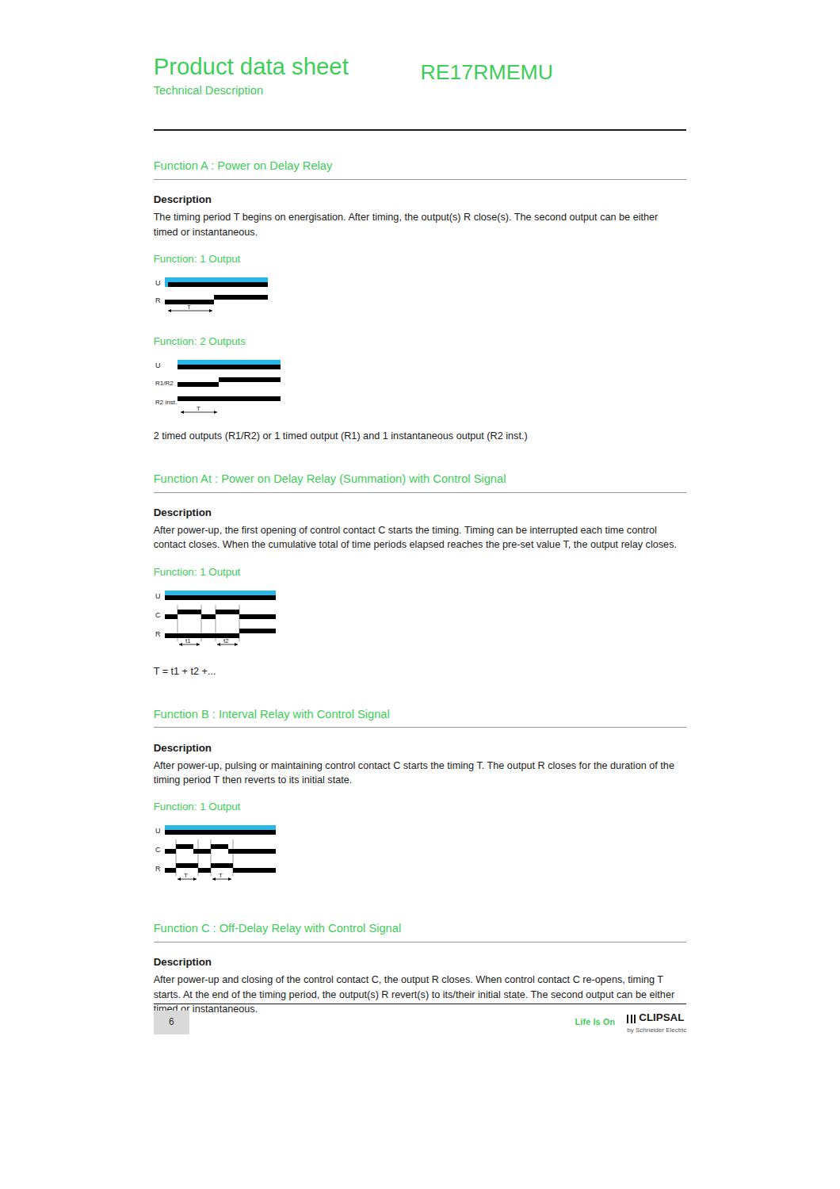Product data sheet
Technical Description
RE17RMEMU
Function A : Power on Delay Relay
Description
The timing period T begins on energisation. After timing, the output(s) R close(s). The second output can be either timed or instantaneous.
Function: 1 Output
U R T
Function: 2 Outputs
U R1/R2 R2 inst. T
2 timed outputs (R1/R2) or 1 timed output (R1) and 1 instantaneous output (R2 inst.)
Function At : Power on Delay Relay (Summation) with Control Signal
Description
After power-up, the first opening of control contact C starts the timing. Timing can be interrupted each time control contact closes. When the cumulative total of time periods elapsed reaches the pre-set value T, the output relay closes.
Function: 1 Output
U C R t1 t2
T = t1 + t2 +...
Function B : Interval Relay with Control Signal
Description
After power-up, pulsing or maintaining control contact C starts the timing T. The output R closes for the duration of the timing period T then reverts to its initial state.
Function: 1 Output
U C R T T
Function C : Off-Delay Relay with Control Signal
Description
After power-up and closing of the control contact C, the output R closes. When control contact C re-opens, timing T starts. At the end of the timing period, the output(s) R revert(s) to its/their initial state. The second output can be either timed or instantaneous.
6
Life Is On CLIPSAL by Schneider Electric